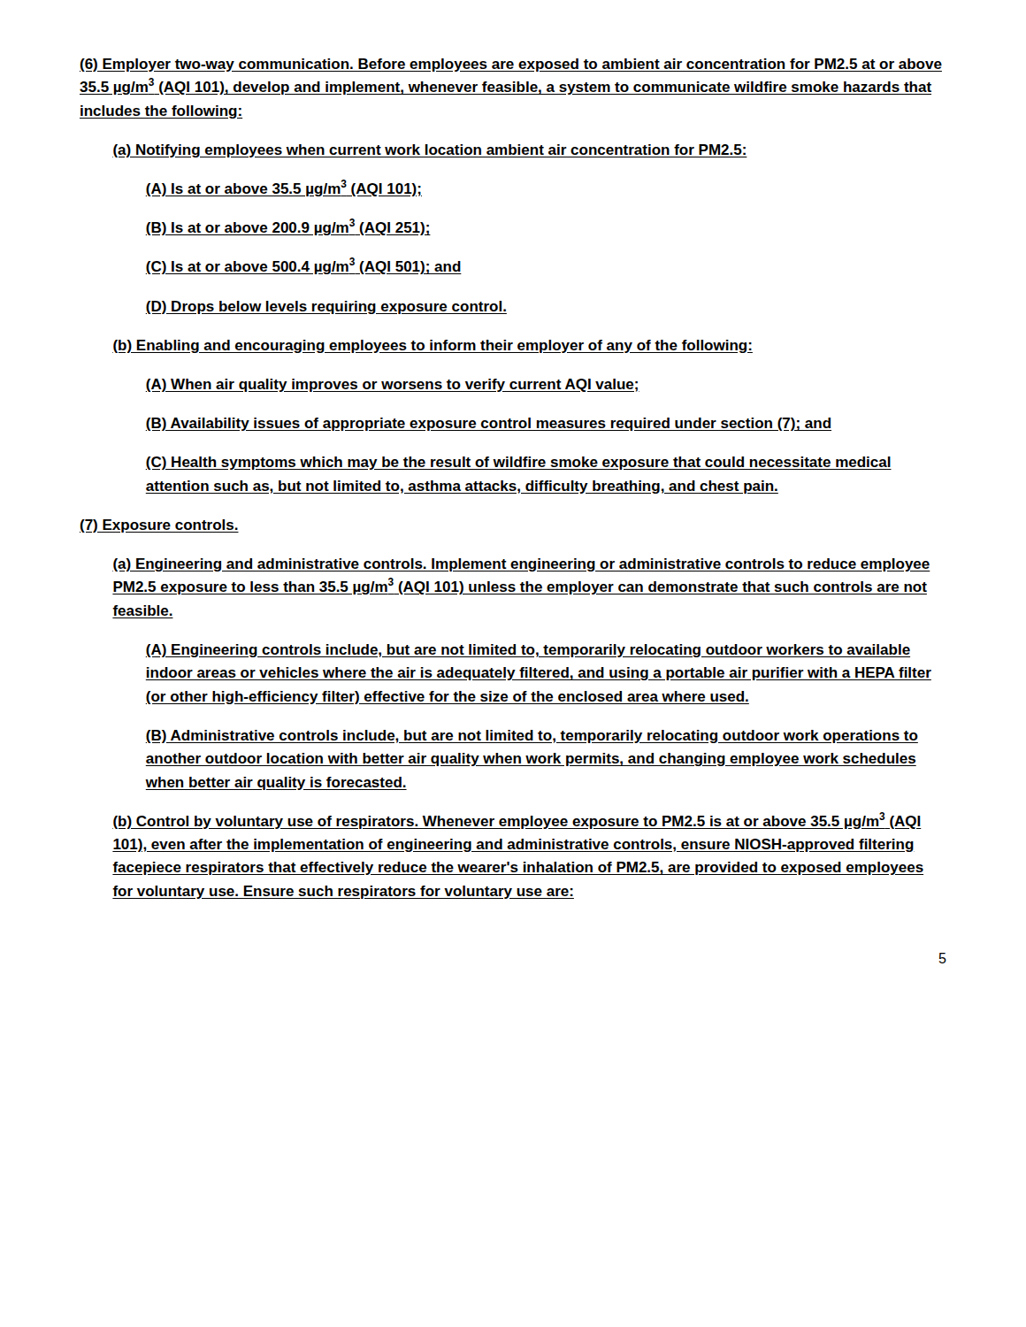(6) Employer two-way communication. Before employees are exposed to ambient air concentration for PM2.5 at or above 35.5 µg/m3 (AQI 101), develop and implement, whenever feasible, a system to communicate wildfire smoke hazards that includes the following:
(a) Notifying employees when current work location ambient air concentration for PM2.5:
(A) Is at or above 35.5 µg/m3 (AQI 101);
(B) Is at or above 200.9 µg/m3 (AQI 251);
(C) Is at or above 500.4 µg/m3 (AQI 501); and
(D) Drops below levels requiring exposure control.
(b) Enabling and encouraging employees to inform their employer of any of the following:
(A) When air quality improves or worsens to verify current AQI value;
(B) Availability issues of appropriate exposure control measures required under section (7); and
(C) Health symptoms which may be the result of wildfire smoke exposure that could necessitate medical attention such as, but not limited to, asthma attacks, difficulty breathing, and chest pain.
(7) Exposure controls.
(a) Engineering and administrative controls. Implement engineering or administrative controls to reduce employee PM2.5 exposure to less than 35.5 µg/m3 (AQI 101) unless the employer can demonstrate that such controls are not feasible.
(A) Engineering controls include, but are not limited to, temporarily relocating outdoor workers to available indoor areas or vehicles where the air is adequately filtered, and using a portable air purifier with a HEPA filter (or other high-efficiency filter) effective for the size of the enclosed area where used.
(B) Administrative controls include, but are not limited to, temporarily relocating outdoor work operations to another outdoor location with better air quality when work permits, and changing employee work schedules when better air quality is forecasted.
(b) Control by voluntary use of respirators. Whenever employee exposure to PM2.5 is at or above 35.5 µg/m3 (AQI 101), even after the implementation of engineering and administrative controls, ensure NIOSH-approved filtering facepiece respirators that effectively reduce the wearer's inhalation of PM2.5, are provided to exposed employees for voluntary use. Ensure such respirators for voluntary use are:
5